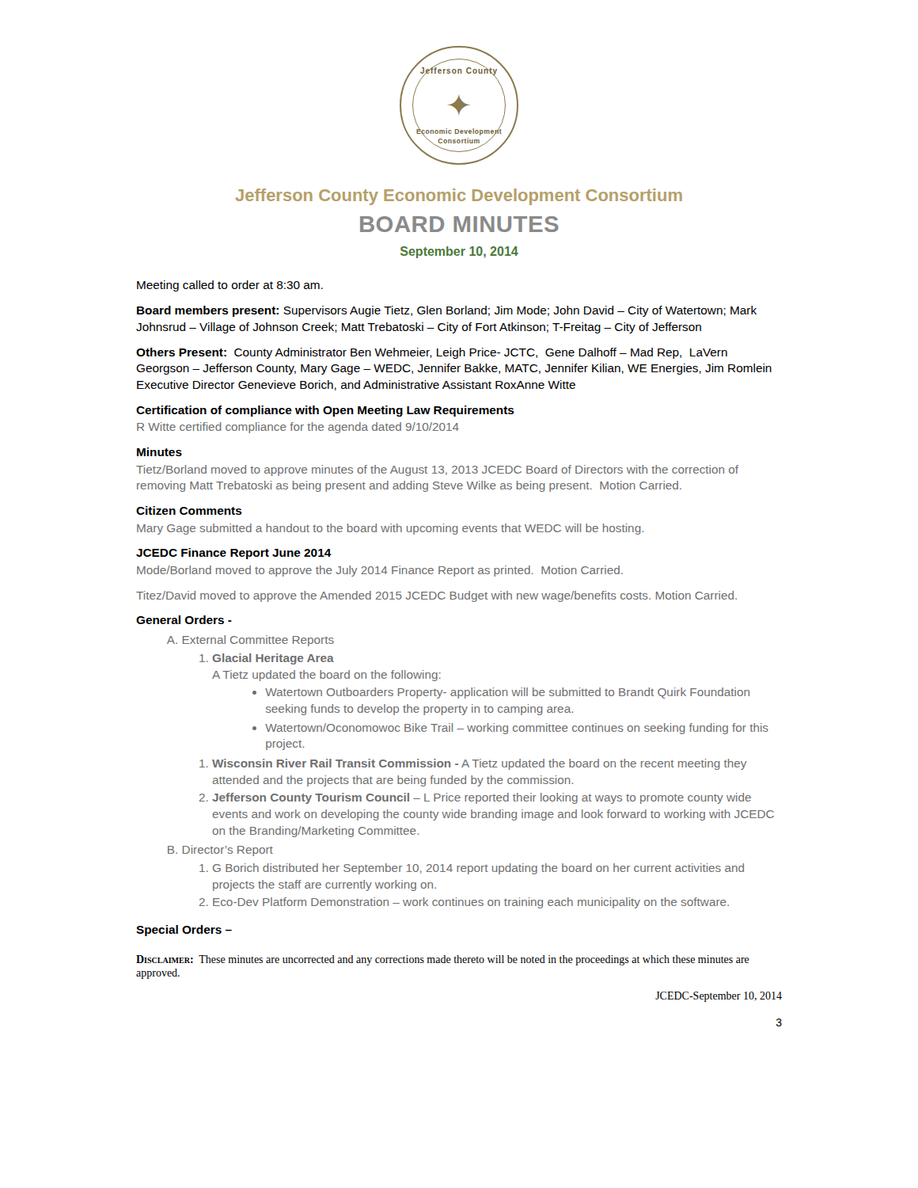Jefferson County
✦
Economic Development Consortium
Jefferson County Economic Development Consortium
BOARD MINUTES
September 10, 2014
Meeting called to order at 8:30 am.
Board members present: Supervisors Augie Tietz, Glen Borland; Jim Mode; John David – City of Watertown; Mark Johnsrud – Village of Johnson Creek; Matt Trebatoski – City of Fort Atkinson; T-Freitag – City of Jefferson
Others Present: County Administrator Ben Wehmeier, Leigh Price- JCTC, Gene Dalhoff – Mad Rep, LaVern Georgson – Jefferson County, Mary Gage – WEDC, Jennifer Bakke, MATC, Jennifer Kilian, WE Energies, Jim Romlein Executive Director Genevieve Borich, and Administrative Assistant RoxAnne Witte
Certification of compliance with Open Meeting Law Requirements
R Witte certified compliance for the agenda dated 9/10/2014
Minutes
Tietz/Borland moved to approve minutes of the August 13, 2013 JCEDC Board of Directors with the correction of removing Matt Trebatoski as being present and adding Steve Wilke as being present. Motion Carried.
Citizen Comments
Mary Gage submitted a handout to the board with upcoming events that WEDC will be hosting.
JCEDC Finance Report June 2014
Mode/Borland moved to approve the July 2014 Finance Report as printed. Motion Carried.
Titez/David moved to approve the Amended 2015 JCEDC Budget with new wage/benefits costs. Motion Carried.
General Orders -
External Committee Reports
Glacial Heritage Area
A Tietz updated the board on the following:
Watertown Outboarders Property- application will be submitted to Brandt Quirk Foundation seeking funds to develop the property in to camping area.
Watertown/Oconomowoc Bike Trail – working committee continues on seeking funding for this project.
Wisconsin River Rail Transit Commission - A Tietz updated the board on the recent meeting they attended and the projects that are being funded by the commission.
Jefferson County Tourism Council – L Price reported their looking at ways to promote county wide events and work on developing the county wide branding image and look forward to working with JCEDC on the Branding/Marketing Committee.
Director’s Report
G Borich distributed her September 10, 2014 report updating the board on her current activities and projects the staff are currently working on.
Eco-Dev Platform Demonstration – work continues on training each municipality on the software.
Special Orders –
Disclaimer: These minutes are uncorrected and any corrections made thereto will be noted in the proceedings at which these minutes are approved.
JCEDC-September 10, 2014
3